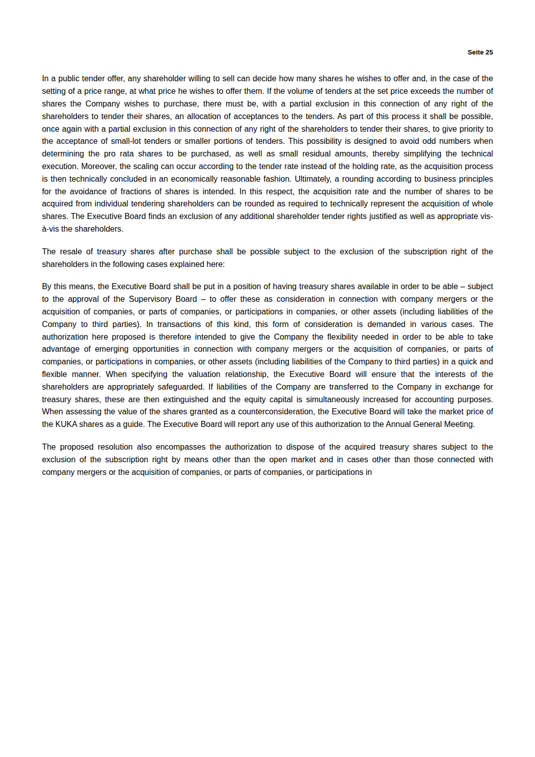Seite 25
In a public tender offer, any shareholder willing to sell can decide how many shares he wishes to offer and, in the case of the setting of a price range, at what price he wishes to offer them. If the volume of tenders at the set price exceeds the number of shares the Company wishes to purchase, there must be, with a partial exclusion in this connection of any right of the shareholders to tender their shares, an allocation of acceptances to the tenders. As part of this process it shall be possible, once again with a partial exclusion in this connection of any right of the shareholders to tender their shares, to give priority to the acceptance of small-lot tenders or smaller portions of tenders. This possibility is designed to avoid odd numbers when determining the pro rata shares to be purchased, as well as small residual amounts, thereby simplifying the technical execution. Moreover, the scaling can occur according to the tender rate instead of the holding rate, as the acquisition process is then technically concluded in an economically reasonable fashion. Ultimately, a rounding according to business principles for the avoidance of fractions of shares is intended. In this respect, the acquisition rate and the number of shares to be acquired from individual tendering shareholders can be rounded as required to technically represent the acquisition of whole shares. The Executive Board finds an exclusion of any additional shareholder tender rights justified as well as appropriate vis-à-vis the shareholders.
The resale of treasury shares after purchase shall be possible subject to the exclusion of the subscription right of the shareholders in the following cases explained here:
By this means, the Executive Board shall be put in a position of having treasury shares available in order to be able – subject to the approval of the Supervisory Board – to offer these as consideration in connection with company mergers or the acquisition of companies, or parts of companies, or participations in companies, or other assets (including liabilities of the Company to third parties). In transactions of this kind, this form of consideration is demanded in various cases. The authorization here proposed is therefore intended to give the Company the flexibility needed in order to be able to take advantage of emerging opportunities in connection with company mergers or the acquisition of companies, or parts of companies, or participations in companies, or other assets (including liabilities of the Company to third parties) in a quick and flexible manner. When specifying the valuation relationship, the Executive Board will ensure that the interests of the shareholders are appropriately safeguarded. If liabilities of the Company are transferred to the Company in exchange for treasury shares, these are then extinguished and the equity capital is simultaneously increased for accounting purposes. When assessing the value of the shares granted as a counterconsideration, the Executive Board will take the market price of the KUKA shares as a guide. The Executive Board will report any use of this authorization to the Annual General Meeting.
The proposed resolution also encompasses the authorization to dispose of the acquired treasury shares subject to the exclusion of the subscription right by means other than the open market and in cases other than those connected with company mergers or the acquisition of companies, or parts of companies, or participations in